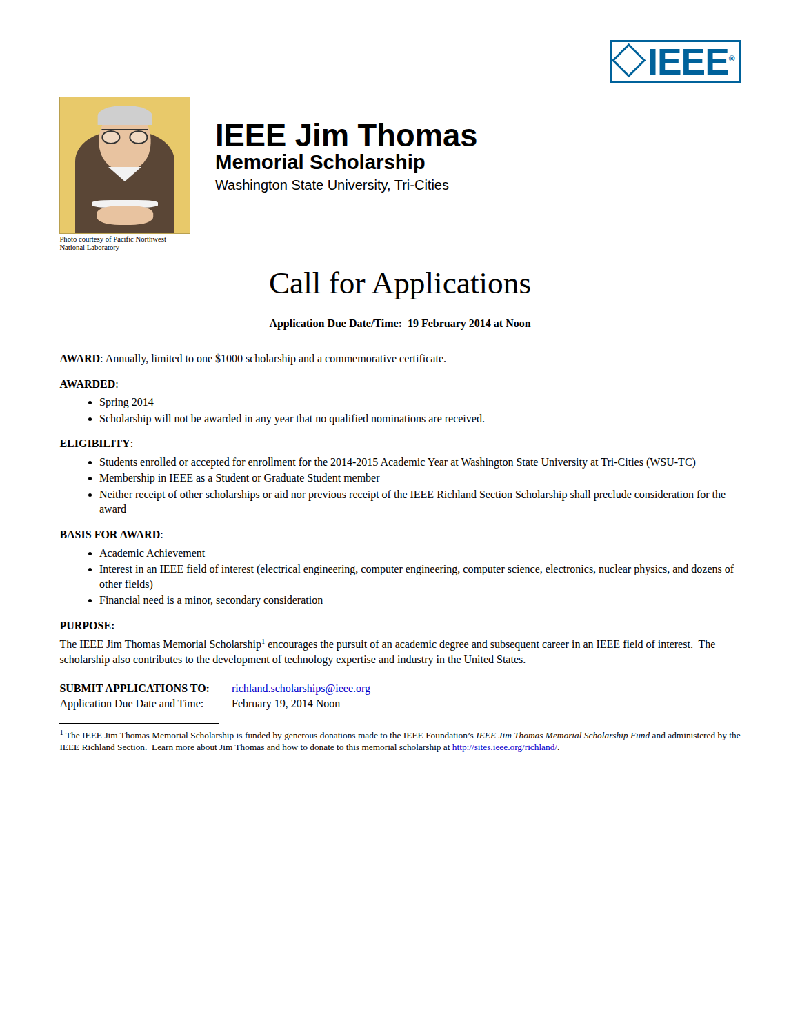IEEE®
Photo courtesy of Pacific Northwest National Laboratory
IEEE Jim Thomas
Memorial Scholarship
Washington State University, Tri-Cities
Call for Applications
Application Due Date/Time: 19 February 2014 at Noon
AWARD: Annually, limited to one $1000 scholarship and a commemorative certificate.
AWARDED:
Spring 2014
Scholarship will not be awarded in any year that no qualified nominations are received.
ELIGIBILITY:
Students enrolled or accepted for enrollment for the 2014-2015 Academic Year at Washington State University at Tri-Cities (WSU-TC)
Membership in IEEE as a Student or Graduate Student member
Neither receipt of other scholarships or aid nor previous receipt of the IEEE Richland Section Scholarship shall preclude consideration for the award
BASIS FOR AWARD:
Academic Achievement
Interest in an IEEE field of interest (electrical engineering, computer engineering, computer science, electronics, nuclear physics, and dozens of other fields)
Financial need is a minor, secondary consideration
PURPOSE:
The IEEE Jim Thomas Memorial Scholarship1 encourages the pursuit of an academic degree and subsequent career in an IEEE field of interest. The scholarship also contributes to the development of technology expertise and industry in the United States.
SUBMIT APPLICATIONS TO: richland.scholarships@ieee.org
Application Due Date and Time: February 19, 2014 Noon
1 The IEEE Jim Thomas Memorial Scholarship is funded by generous donations made to the IEEE Foundation’s IEEE Jim Thomas Memorial Scholarship Fund and administered by the IEEE Richland Section. Learn more about Jim Thomas and how to donate to this memorial scholarship at http://sites.ieee.org/richland/.